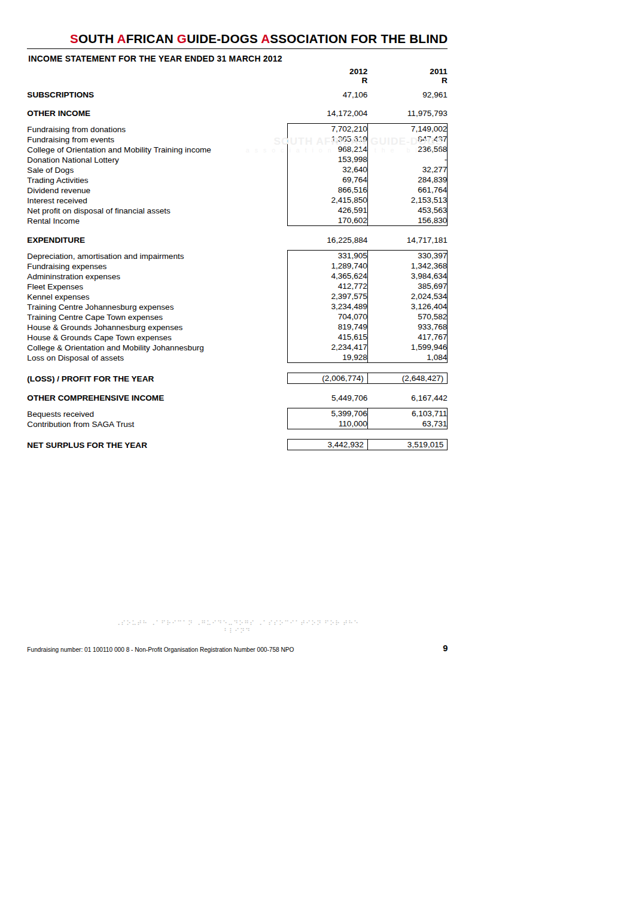SOUTH AFRICAN GUIDE-DOGS a s s o c i a t i o n f o r t h e b l i n d
SOUTH AFRICAN GUIDE-DOGS ASSOCIATION FOR THE BLIND
INCOME STATEMENT FOR THE YEAR ENDED 31 MARCH 2012
| | 2012 | 2011 |
| | R | R |
| SUBSCRIPTIONS | 47,106 | 92,961 |
| OTHER INCOME | 14,172,004 | 11,975,793 |
| Fundraising from donations | 7,702,210 | 7,149,002 |
| Fundraising from events | 1,365,619 | 847,437 |
| College of Orientation and Mobility Training income | 968,214 | 236,568 |
| Donation National Lottery | 153,998 | - |
| Sale of Dogs | 32,640 | 32,277 |
| Trading Activities | 69,764 | 284,839 |
| Dividend revenue | 866,516 | 661,764 |
| Interest received | 2,415,850 | 2,153,513 |
| Net profit on disposal of financial assets | 426,591 | 453,563 |
| Rental Income | 170,602 | 156,830 |
| EXPENDITURE | 16,225,884 | 14,717,181 |
| Depreciation, amortisation and impairments | 331,905 | 330,397 |
| Fundraising expenses | 1,289,740 | 1,342,368 |
| Admininstration expenses | 4,365,624 | 3,984,634 |
| Fleet Expenses | 412,772 | 385,697 |
| Kennel expenses | 2,397,575 | 2,024,534 |
| Training Centre Johannesburg expenses | 3,234,489 | 3,126,404 |
| Training Centre Cape Town expenses | 704,070 | 570,582 |
| House & Grounds Johannesburg expenses | 819,749 | 933,768 |
| House & Grounds Cape Town expenses | 415,615 | 417,767 |
| College & Orientation and Mobility Johannesburg | 2,234,417 | 1,599,946 |
| Loss on Disposal of assets | 19,928 | 1,084 |
| (LOSS) / PROFIT FOR THE YEAR | (2,006,774) | (2,648,427) |
| OTHER COMPREHENSIVE INCOME | 5,449,706 | 6,167,442 |
| Bequests received | 5,399,706 | 6,103,711 |
| Contribution from SAGA Trust | 110,000 | 63,731 |
| NET SURPLUS FOR THE YEAR | 3,442,932 | 3,519,015 |
⠠⠎⠕⠥⠞⠓ ⠠⠁⠋⠗⠊⠉⠁⠝ ⠠⠛⠥⠊⠙⠑⠤⠙⠕⠛⠎ ⠠⠁⠎⠎⠕⠉⠊⠁⠞⠊⠕⠝ ⠋⠕⠗ ⠞⠓⠑ ⠃⠇⠊⠝⠙
Fundraising number: 01 100110 000 8 - Non-Profit Organisation Registration Number 000-758 NPO
9